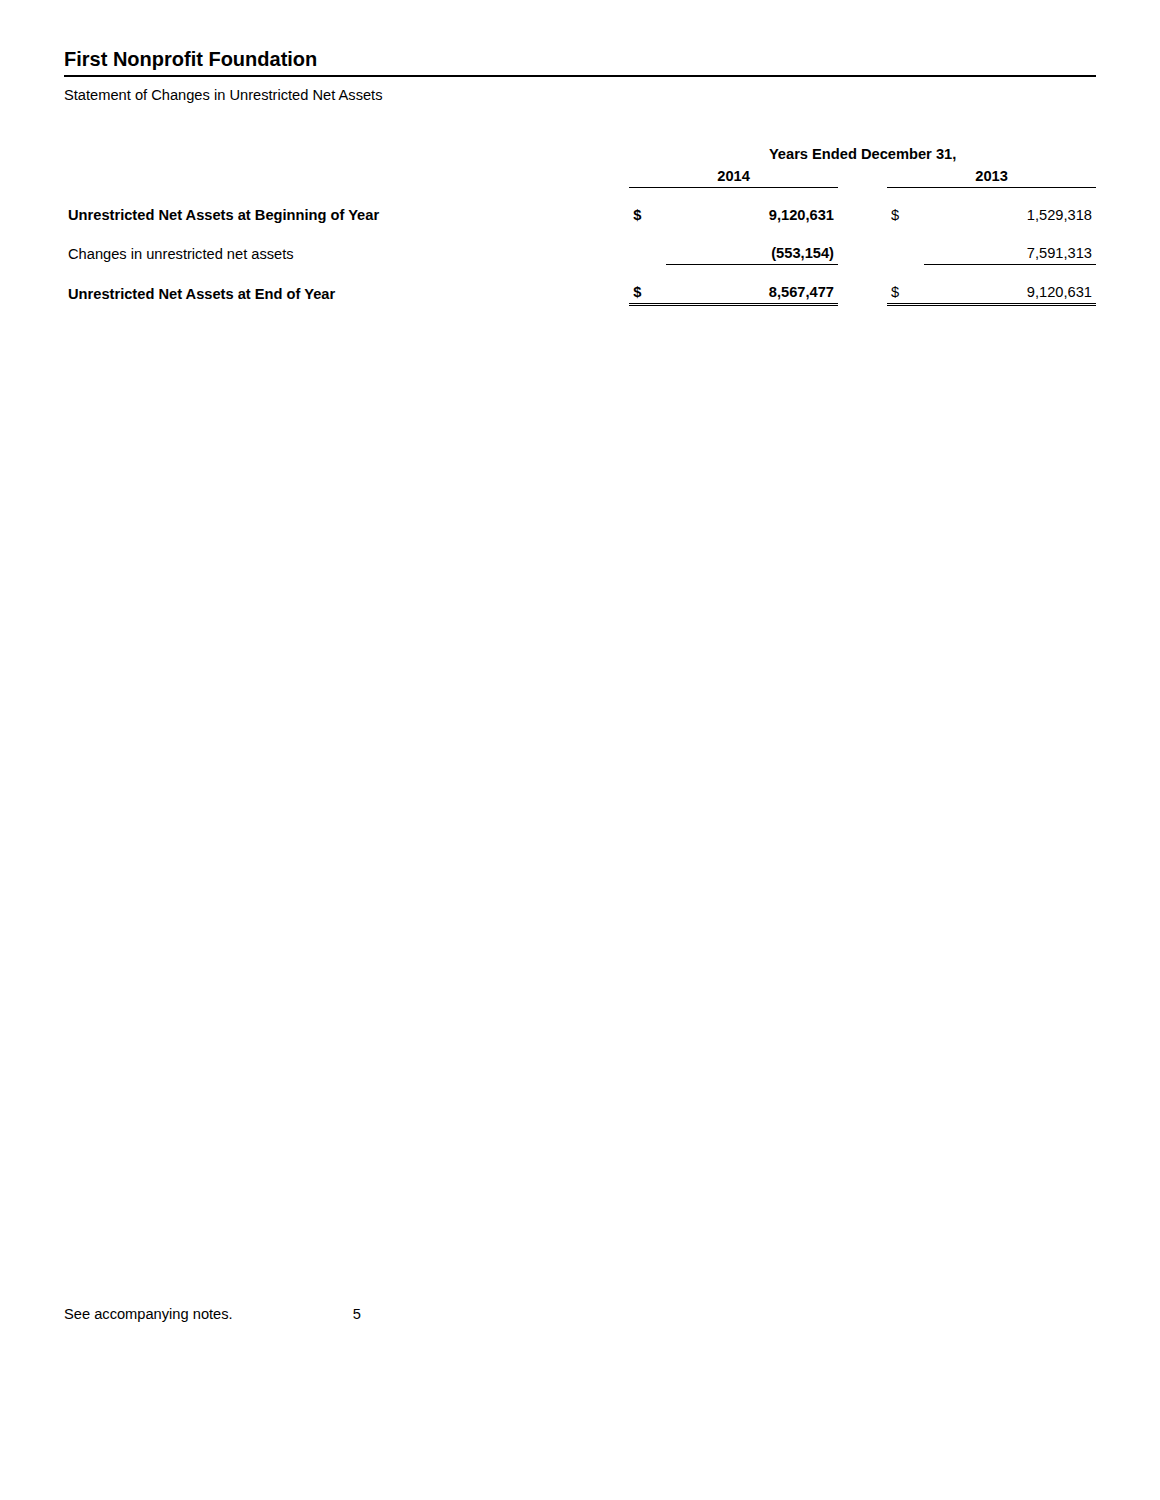First Nonprofit Foundation
Statement of Changes in Unrestricted Net Assets
| | Years Ended December 31, |
| --- | --- |
| | 2014 | | 2013 |
| Unrestricted Net Assets at Beginning of Year | $ | 9,120,631 | | $ | 1,529,318 |
| Changes in unrestricted net assets | | (553,154) | | | 7,591,313 |
| Unrestricted Net Assets at End of Year | $ | 8,567,477 | | $ | 9,120,631 |
See accompanying notes.5